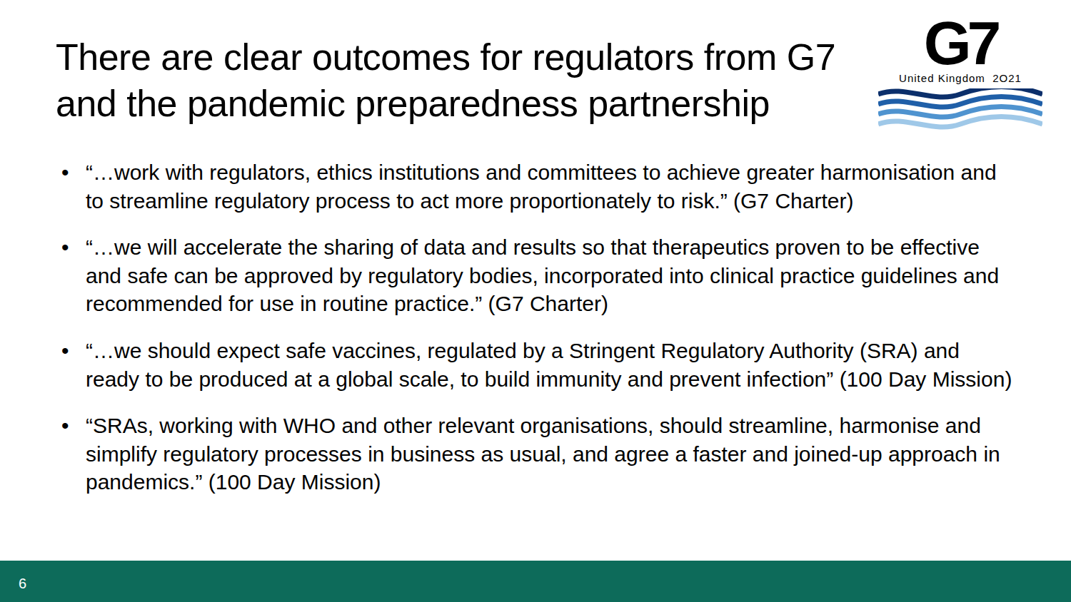There are clear outcomes for regulators from G7 and the pandemic preparedness partnership
G7
United Kingdom 2O21
“…work with regulators, ethics institutions and committees to achieve greater harmonisation and to streamline regulatory process to act more proportionately to risk.” (G7 Charter)
“…we will accelerate the sharing of data and results so that therapeutics proven to be effective and safe can be approved by regulatory bodies, incorporated into clinical practice guidelines and recommended for use in routine practice.” (G7 Charter)
“…we should expect safe vaccines, regulated by a Stringent Regulatory Authority (SRA) and ready to be produced at a global scale, to build immunity and prevent infection” (100 Day Mission)
“SRAs, working with WHO and other relevant organisations, should streamline, harmonise and simplify regulatory processes in business as usual, and agree a faster and joined-up approach in pandemics.” (100 Day Mission)
6